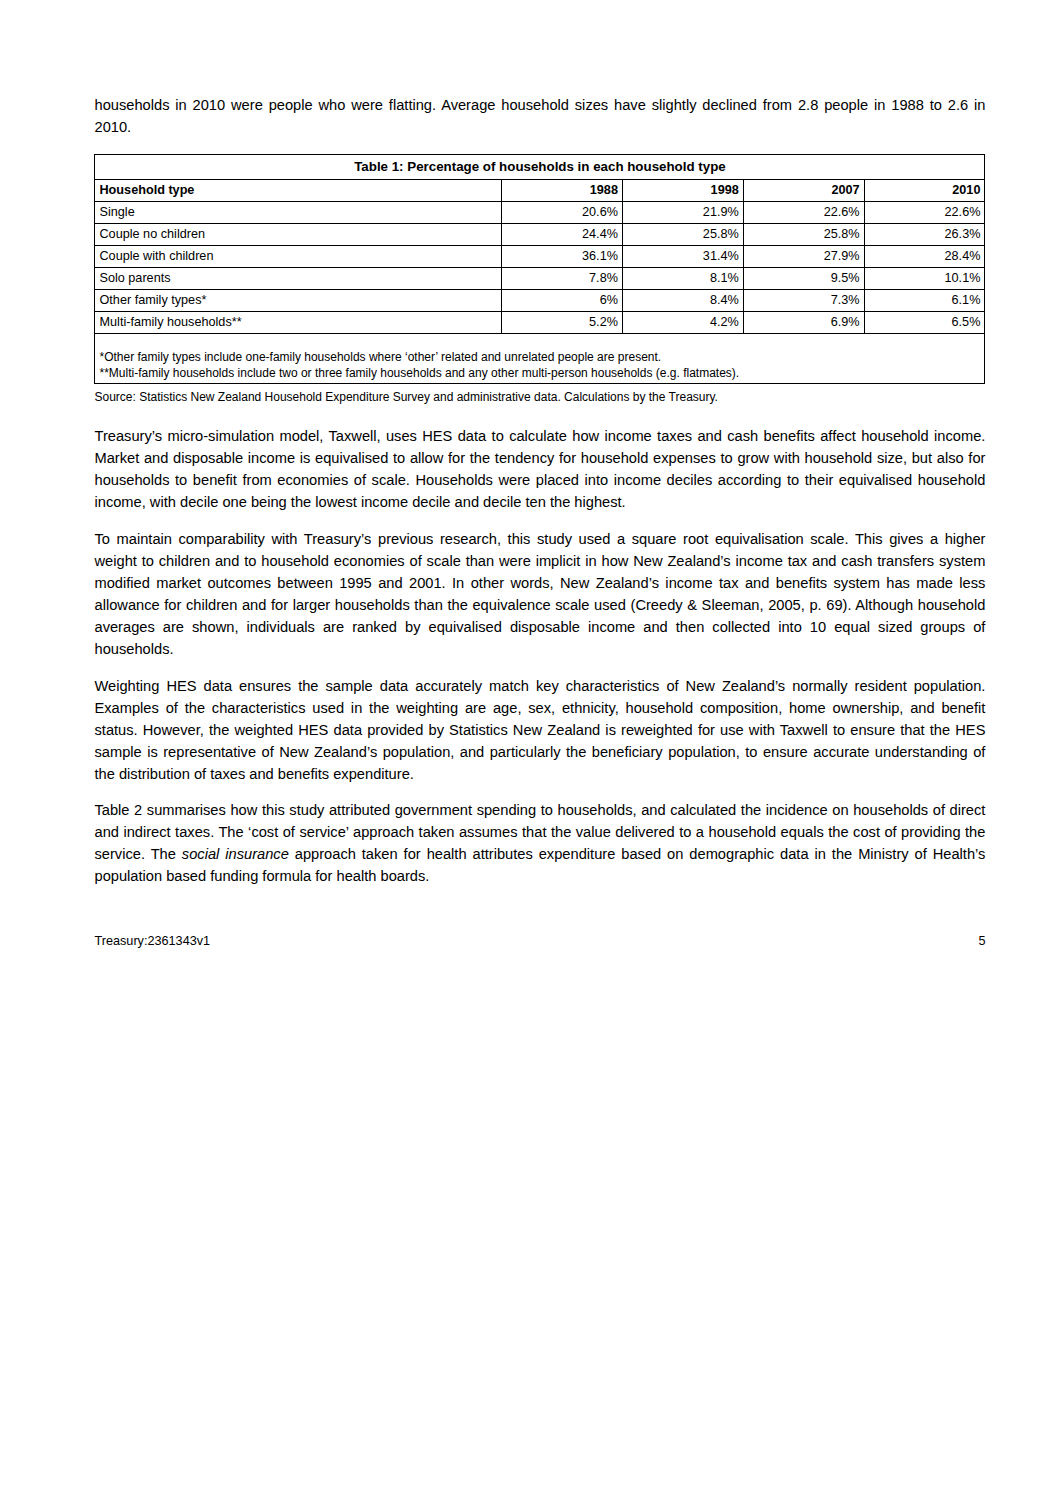households in 2010 were people who were flatting. Average household sizes have slightly declined from 2.8 people in 1988 to 2.6 in 2010.
Table 1: Percentage of households in each household type
| Household type | 1988 | 1998 | 2007 | 2010 |
| --- | --- | --- | --- | --- |
| Single | 20.6% | 21.9% | 22.6% | 22.6% |
| Couple no children | 24.4% | 25.8% | 25.8% | 26.3% |
| Couple with children | 36.1% | 31.4% | 27.9% | 28.4% |
| Solo parents | 7.8% | 8.1% | 9.5% | 10.1% |
| Other family types* | 6% | 8.4% | 7.3% | 6.1% |
| Multi-family households** | 5.2% | 4.2% | 6.9% | 6.5% |
| *Other family types include one-family households where ‘other’ related and unrelated people are present. **Multi-family households include two or three family households and any other multi-person households (e.g. flatmates). |
Source: Statistics New Zealand Household Expenditure Survey and administrative data. Calculations by the Treasury.
Treasury’s micro-simulation model, Taxwell, uses HES data to calculate how income taxes and cash benefits affect household income. Market and disposable income is equivalised to allow for the tendency for household expenses to grow with household size, but also for households to benefit from economies of scale. Households were placed into income deciles according to their equivalised household income, with decile one being the lowest income decile and decile ten the highest.
To maintain comparability with Treasury’s previous research, this study used a square root equivalisation scale. This gives a higher weight to children and to household economies of scale than were implicit in how New Zealand’s income tax and cash transfers system modified market outcomes between 1995 and 2001. In other words, New Zealand’s income tax and benefits system has made less allowance for children and for larger households than the equivalence scale used (Creedy & Sleeman, 2005, p. 69). Although household averages are shown, individuals are ranked by equivalised disposable income and then collected into 10 equal sized groups of households.
Weighting HES data ensures the sample data accurately match key characteristics of New Zealand’s normally resident population. Examples of the characteristics used in the weighting are age, sex, ethnicity, household composition, home ownership, and benefit status. However, the weighted HES data provided by Statistics New Zealand is reweighted for use with Taxwell to ensure that the HES sample is representative of New Zealand’s population, and particularly the beneficiary population, to ensure accurate understanding of the distribution of taxes and benefits expenditure.
Table 2 summarises how this study attributed government spending to households, and calculated the incidence on households of direct and indirect taxes. The ‘cost of service’ approach taken assumes that the value delivered to a household equals the cost of providing the service. The social insurance approach taken for health attributes expenditure based on demographic data in the Ministry of Health’s population based funding formula for health boards.
Treasury:2361343v1 5